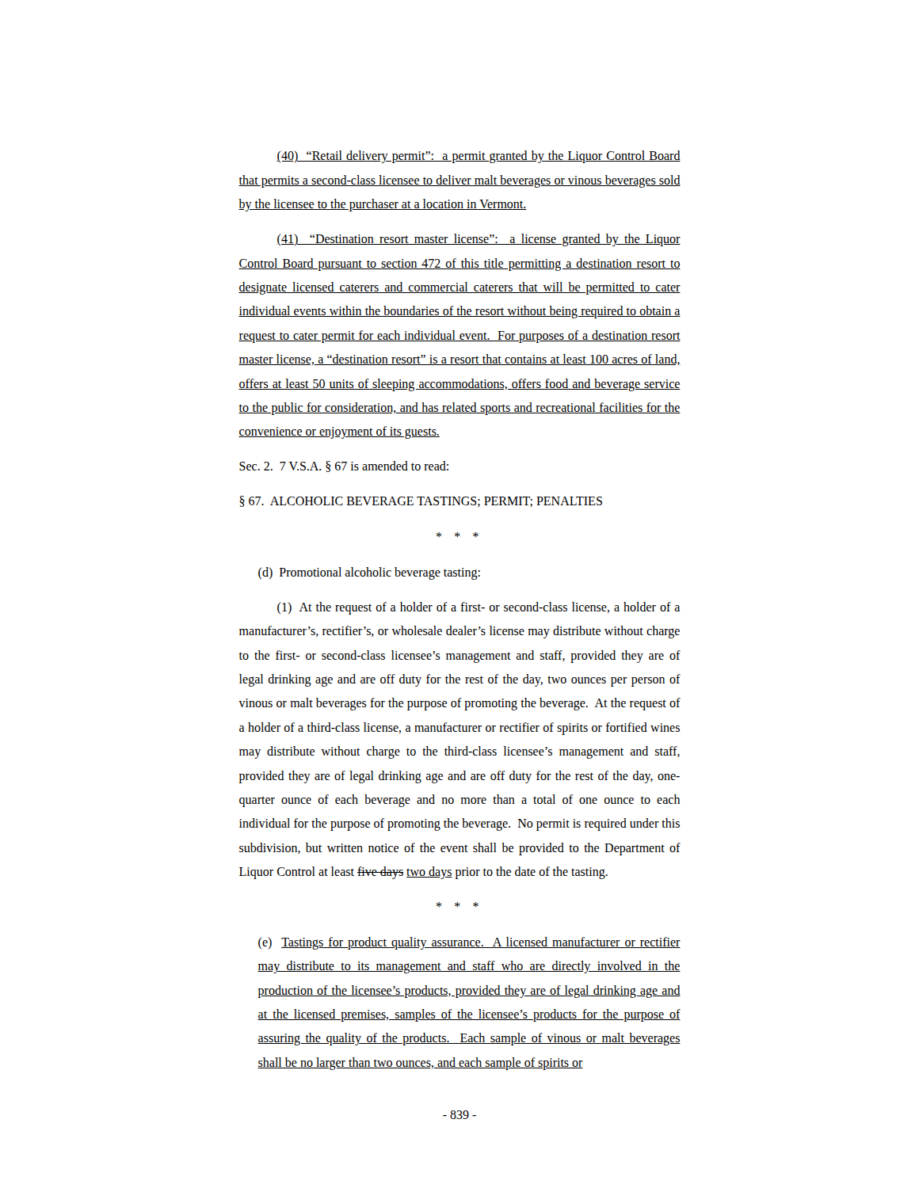(40) “Retail delivery permit”: a permit granted by the Liquor Control Board that permits a second-class licensee to deliver malt beverages or vinous beverages sold by the licensee to the purchaser at a location in Vermont.
(41) “Destination resort master license”: a license granted by the Liquor Control Board pursuant to section 472 of this title permitting a destination resort to designate licensed caterers and commercial caterers that will be permitted to cater individual events within the boundaries of the resort without being required to obtain a request to cater permit for each individual event. For purposes of a destination resort master license, a “destination resort” is a resort that contains at least 100 acres of land, offers at least 50 units of sleeping accommodations, offers food and beverage service to the public for consideration, and has related sports and recreational facilities for the convenience or enjoyment of its guests.
Sec. 2. 7 V.S.A. § 67 is amended to read:
§ 67. ALCOHOLIC BEVERAGE TASTINGS; PERMIT; PENALTIES
* * *
(d) Promotional alcoholic beverage tasting:
(1) At the request of a holder of a first- or second-class license, a holder of a manufacturer’s, rectifier’s, or wholesale dealer’s license may distribute without charge to the first- or second-class licensee’s management and staff, provided they are of legal drinking age and are off duty for the rest of the day, two ounces per person of vinous or malt beverages for the purpose of promoting the beverage. At the request of a holder of a third-class license, a manufacturer or rectifier of spirits or fortified wines may distribute without charge to the third-class licensee’s management and staff, provided they are of legal drinking age and are off duty for the rest of the day, one-quarter ounce of each beverage and no more than a total of one ounce to each individual for the purpose of promoting the beverage. No permit is required under this subdivision, but written notice of the event shall be provided to the Department of Liquor Control at least five days two days prior to the date of the tasting.
* * *
(e) Tastings for product quality assurance. A licensed manufacturer or rectifier may distribute to its management and staff who are directly involved in the production of the licensee’s products, provided they are of legal drinking age and at the licensed premises, samples of the licensee’s products for the purpose of assuring the quality of the products. Each sample of vinous or malt beverages shall be no larger than two ounces, and each sample of spirits or
- 839 -